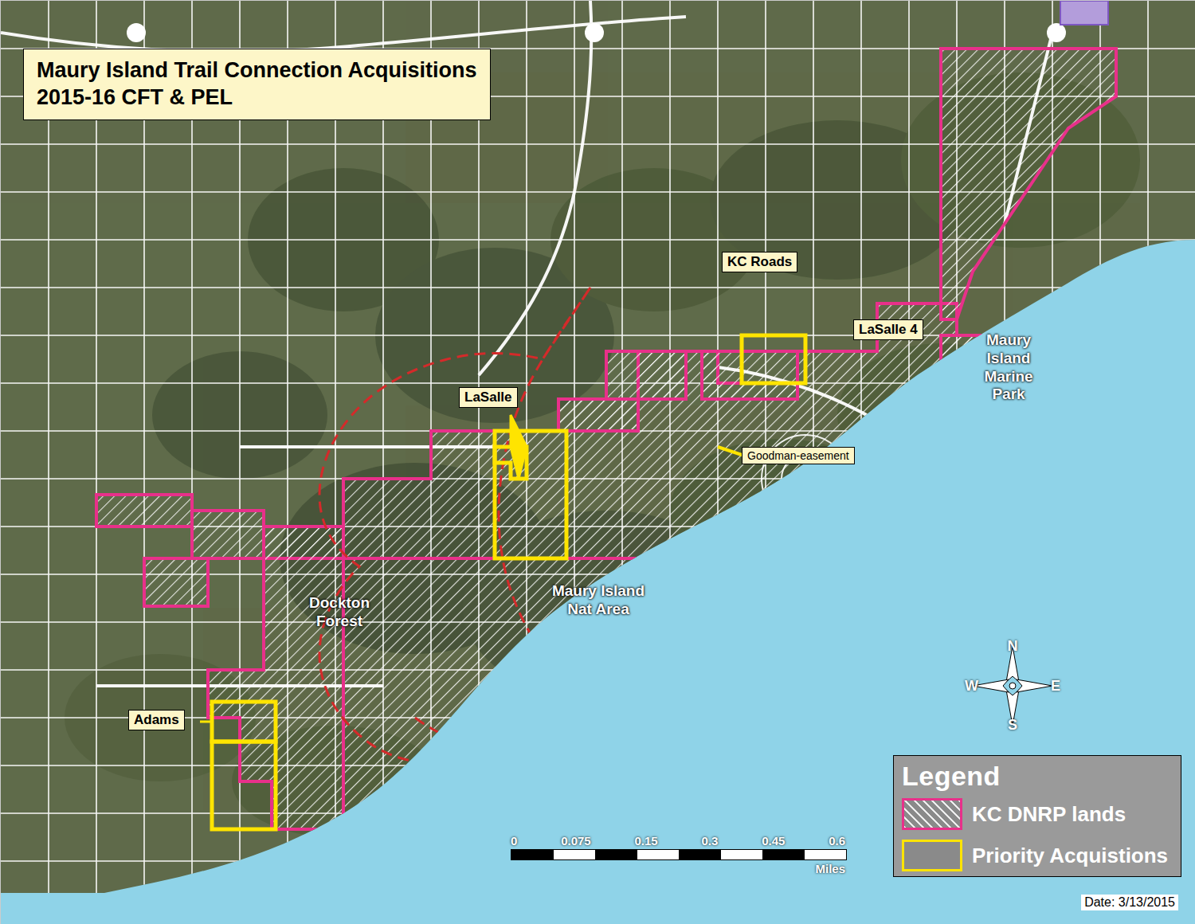Maury Island Trail Connection Acquisitions
2015-16 CFT & PEL
KC Roads
LaSalle 4
LaSalle
Adams
Goodman-easement
Maury
Island
Marine
Park
Dockton
Forest
Maury Island
Nat Area
Legend
KC DNRP lands
Priority Acquistions
00.0750.150.30.450.6
Miles
N S E W
Date: 3/13/2015